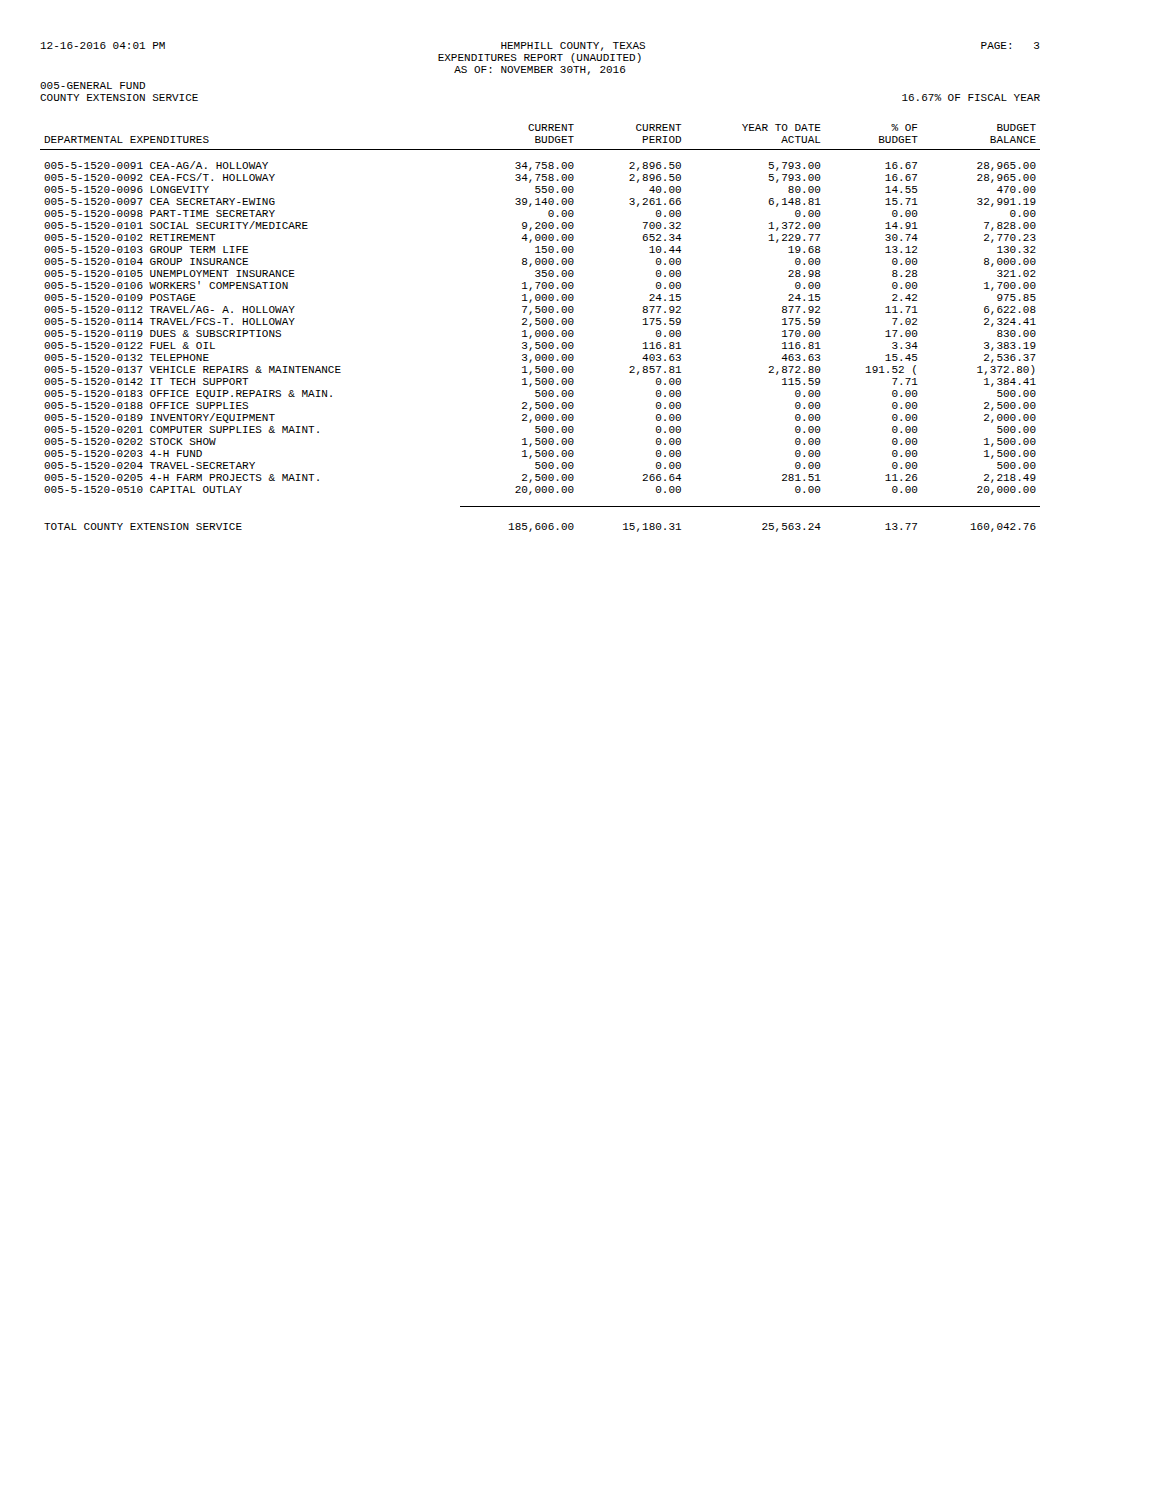12-16-2016 04:01 PM HEMPHILL COUNTY, TEXAS PAGE: 3
EXPENDITURES REPORT (UNAUDITED)
AS OF: NOVEMBER 30TH, 2016
005-GENERAL FUND
COUNTY EXTENSION SERVICE 16.67% OF FISCAL YEAR
| DEPARTMENTAL EXPENDITURES | CURRENT BUDGET | CURRENT PERIOD | YEAR TO DATE ACTUAL | % OF BUDGET | BUDGET BALANCE |
| --- | --- | --- | --- | --- | --- |
| 005-5-1520-0091 CEA-AG/A. HOLLOWAY | 34,758.00 | 2,896.50 | 5,793.00 | 16.67 | 28,965.00 |
| 005-5-1520-0092 CEA-FCS/T. HOLLOWAY | 34,758.00 | 2,896.50 | 5,793.00 | 16.67 | 28,965.00 |
| 005-5-1520-0096 LONGEVITY | 550.00 | 40.00 | 80.00 | 14.55 | 470.00 |
| 005-5-1520-0097 CEA SECRETARY-EWING | 39,140.00 | 3,261.66 | 6,148.81 | 15.71 | 32,991.19 |
| 005-5-1520-0098 PART-TIME SECRETARY | 0.00 | 0.00 | 0.00 | 0.00 | 0.00 |
| 005-5-1520-0101 SOCIAL SECURITY/MEDICARE | 9,200.00 | 700.32 | 1,372.00 | 14.91 | 7,828.00 |
| 005-5-1520-0102 RETIREMENT | 4,000.00 | 652.34 | 1,229.77 | 30.74 | 2,770.23 |
| 005-5-1520-0103 GROUP TERM LIFE | 150.00 | 10.44 | 19.68 | 13.12 | 130.32 |
| 005-5-1520-0104 GROUP INSURANCE | 8,000.00 | 0.00 | 0.00 | 0.00 | 8,000.00 |
| 005-5-1520-0105 UNEMPLOYMENT INSURANCE | 350.00 | 0.00 | 28.98 | 8.28 | 321.02 |
| 005-5-1520-0106 WORKERS' COMPENSATION | 1,700.00 | 0.00 | 0.00 | 0.00 | 1,700.00 |
| 005-5-1520-0109 POSTAGE | 1,000.00 | 24.15 | 24.15 | 2.42 | 975.85 |
| 005-5-1520-0112 TRAVEL/AG- A. HOLLOWAY | 7,500.00 | 877.92 | 877.92 | 11.71 | 6,622.08 |
| 005-5-1520-0114 TRAVEL/FCS-T. HOLLOWAY | 2,500.00 | 175.59 | 175.59 | 7.02 | 2,324.41 |
| 005-5-1520-0119 DUES & SUBSCRIPTIONS | 1,000.00 | 0.00 | 170.00 | 17.00 | 830.00 |
| 005-5-1520-0122 FUEL & OIL | 3,500.00 | 116.81 | 116.81 | 3.34 | 3,383.19 |
| 005-5-1520-0132 TELEPHONE | 3,000.00 | 403.63 | 463.63 | 15.45 | 2,536.37 |
| 005-5-1520-0137 VEHICLE REPAIRS & MAINTENANCE | 1,500.00 | 2,857.81 | 2,872.80 | 191.52 ( | 1,372.80) |
| 005-5-1520-0142 IT TECH SUPPORT | 1,500.00 | 0.00 | 115.59 | 7.71 | 1,384.41 |
| 005-5-1520-0183 OFFICE EQUIP.REPAIRS & MAIN. | 500.00 | 0.00 | 0.00 | 0.00 | 500.00 |
| 005-5-1520-0188 OFFICE SUPPLIES | 2,500.00 | 0.00 | 0.00 | 0.00 | 2,500.00 |
| 005-5-1520-0189 INVENTORY/EQUIPMENT | 2,000.00 | 0.00 | 0.00 | 0.00 | 2,000.00 |
| 005-5-1520-0201 COMPUTER SUPPLIES & MAINT. | 500.00 | 0.00 | 0.00 | 0.00 | 500.00 |
| 005-5-1520-0202 STOCK SHOW | 1,500.00 | 0.00 | 0.00 | 0.00 | 1,500.00 |
| 005-5-1520-0203 4-H FUND | 1,500.00 | 0.00 | 0.00 | 0.00 | 1,500.00 |
| 005-5-1520-0204 TRAVEL-SECRETARY | 500.00 | 0.00 | 0.00 | 0.00 | 500.00 |
| 005-5-1520-0205 4-H FARM PROJECTS & MAINT. | 2,500.00 | 266.64 | 281.51 | 11.26 | 2,218.49 |
| 005-5-1520-0510 CAPITAL OUTLAY | 20,000.00 | 0.00 | 0.00 | 0.00 | 20,000.00 |
| TOTAL COUNTY EXTENSION SERVICE | 185,606.00 | 15,180.31 | 25,563.24 | 13.77 | 160,042.76 |